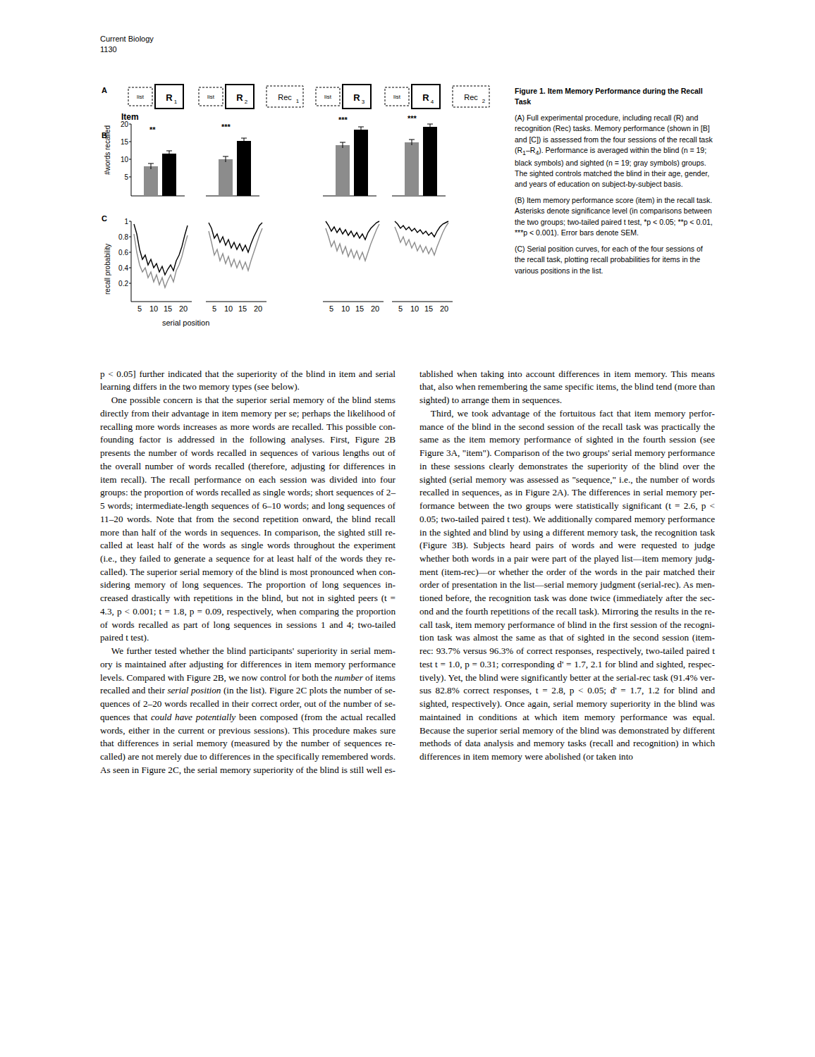Current Biology
1130
A B C list R 1 list R 2 Rec 1 list R 3 list R 4 Rec 2 Item 20 15 10 5 #words recalled ** *** *** *** 1 0.8 0.6 0.4 0.2 recall probability 5 10 15 20 5 10 15 20 5 10 15 20 5 10 15 20 serial position
Figure 1. Item Memory Performance during the Recall Task
(A) Full experimental procedure, including recall (R) and recognition (Rec) tasks. Memory performance (shown in [B] and [C]) is assessed from the four sessions of the recall task (R1–R4). Performance is averaged within the blind (n = 19; black symbols) and sighted (n = 19; gray symbols) groups. The sighted controls matched the blind in their age, gender, and years of education on subject-by-subject basis.
(B) Item memory performance score (item) in the recall task. Asterisks denote significance level (in comparisons between the two groups; two-tailed paired t test, *p < 0.05; **p < 0.01, ***p < 0.001). Error bars denote SEM.
(C) Serial position curves, for each of the four sessions of the recall task, plotting recall probabilities for items in the various positions in the list.
p < 0.05] further indicated that the superiority of the blind in item and serial learning differs in the two memory types (see below).
One possible concern is that the superior serial memory of the blind stems directly from their advantage in item memory per se; perhaps the likelihood of recalling more words increases as more words are recalled. This possible confounding factor is addressed in the following analyses. First, Figure 2B presents the number of words recalled in sequences of various lengths out of the overall number of words recalled (therefore, adjusting for differences in item recall). The recall performance on each session was divided into four groups: the proportion of words recalled as single words; short sequences of 2–5 words; intermediate-length sequences of 6–10 words; and long sequences of 11–20 words. Note that from the second repetition onward, the blind recall more than half of the words in sequences. In comparison, the sighted still recalled at least half of the words as single words throughout the experiment (i.e., they failed to generate a sequence for at least half of the words they recalled). The superior serial memory of the blind is most pronounced when considering memory of long sequences. The proportion of long sequences increased drastically with repetitions in the blind, but not in sighted peers (t = 4.3, p < 0.001; t = 1.8, p = 0.09, respectively, when comparing the proportion of words recalled as part of long sequences in sessions 1 and 4; two-tailed paired t test).
We further tested whether the blind participants' superiority in serial memory is maintained after adjusting for differences in item memory performance levels. Compared with Figure 2B, we now control for both the number of items recalled and their serial position (in the list). Figure 2C plots the number of sequences of 2–20 words recalled in their correct order, out of the number of sequences that could have potentially been composed (from the actual recalled words, either in the current or previous sessions). This procedure makes sure that differences in serial memory (measured by the number of sequences recalled) are not merely due to differences in the specifically remembered words. As seen in Figure 2C, the serial memory superiority of the blind is still well established when taking into account differences in item memory. This means that, also when remembering the same specific items, the blind tend (more than sighted) to arrange them in sequences.
Third, we took advantage of the fortuitous fact that item memory performance of the blind in the second session of the recall task was practically the same as the item memory performance of sighted in the fourth session (see Figure 3A, "item"). Comparison of the two groups' serial memory performance in these sessions clearly demonstrates the superiority of the blind over the sighted (serial memory was assessed as "sequence," i.e., the number of words recalled in sequences, as in Figure 2A). The differences in serial memory performance between the two groups were statistically significant (t = 2.6, p < 0.05; two-tailed paired t test). We additionally compared memory performance in the sighted and blind by using a different memory task, the recognition task (Figure 3B). Subjects heard pairs of words and were requested to judge whether both words in a pair were part of the played list—item memory judgment (item-rec)—or whether the order of the words in the pair matched their order of presentation in the list—serial memory judgment (serial-rec). As mentioned before, the recognition task was done twice (immediately after the second and the fourth repetitions of the recall task). Mirroring the results in the recall task, item memory performance of blind in the first session of the recognition task was almost the same as that of sighted in the second session (item-rec: 93.7% versus 96.3% of correct responses, respectively, two-tailed paired t test t = 1.0, p = 0.31; corresponding d' = 1.7, 2.1 for blind and sighted, respectively). Yet, the blind were significantly better at the serial-rec task (91.4% versus 82.8% correct responses, t = 2.8, p < 0.05; d' = 1.7, 1.2 for blind and sighted, respectively). Once again, serial memory superiority in the blind was maintained in conditions at which item memory performance was equal. Because the superior serial memory of the blind was demonstrated by different methods of data analysis and memory tasks (recall and recognition) in which differences in item memory were abolished (or taken into